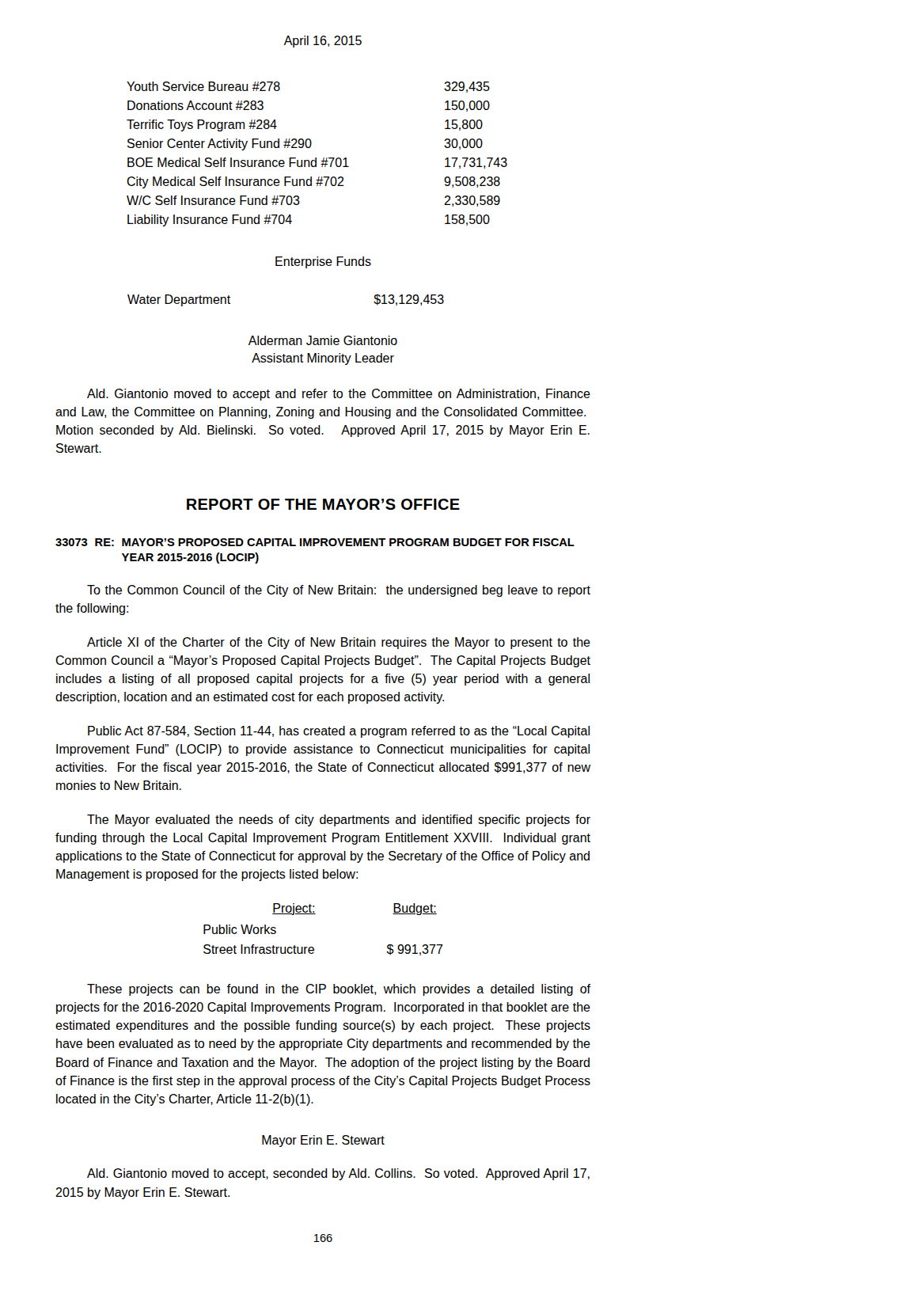April 16, 2015
| Youth Service Bureau #278 | 329,435 |
| Donations Account #283 | 150,000 |
| Terrific Toys Program #284 | 15,800 |
| Senior Center Activity Fund #290 | 30,000 |
| BOE Medical Self Insurance Fund #701 | 17,731,743 |
| City Medical Self Insurance Fund #702 | 9,508,238 |
| W/C Self Insurance Fund #703 | 2,330,589 |
| Liability Insurance Fund #704 | 158,500 |
Enterprise Funds
| Water Department | $13,129,453 |
Alderman Jamie Giantonio
Assistant Minority Leader
Ald. Giantonio moved to accept and refer to the Committee on Administration, Finance and Law, the Committee on Planning, Zoning and Housing and the Consolidated Committee. Motion seconded by Ald. Bielinski. So voted. Approved April 17, 2015 by Mayor Erin E. Stewart.
REPORT OF THE MAYOR’S OFFICE
33073 RE: MAYOR’S PROPOSED CAPITAL IMPROVEMENT PROGRAM BUDGET FOR FISCAL YEAR 2015-2016 (LOCIP)
To the Common Council of the City of New Britain: the undersigned beg leave to report the following:
Article XI of the Charter of the City of New Britain requires the Mayor to present to the Common Council a “Mayor’s Proposed Capital Projects Budget”. The Capital Projects Budget includes a listing of all proposed capital projects for a five (5) year period with a general description, location and an estimated cost for each proposed activity.
Public Act 87-584, Section 11-44, has created a program referred to as the “Local Capital Improvement Fund” (LOCIP) to provide assistance to Connecticut municipalities for capital activities. For the fiscal year 2015-2016, the State of Connecticut allocated $991,377 of new monies to New Britain.
The Mayor evaluated the needs of city departments and identified specific projects for funding through the Local Capital Improvement Program Entitlement XXVIII. Individual grant applications to the State of Connecticut for approval by the Secretary of the Office of Policy and Management is proposed for the projects listed below:
| Project: | Budget: |
| --- | --- |
| Public Works | |
| Street Infrastructure | $ 991,377 |
These projects can be found in the CIP booklet, which provides a detailed listing of projects for the 2016-2020 Capital Improvements Program. Incorporated in that booklet are the estimated expenditures and the possible funding source(s) by each project. These projects have been evaluated as to need by the appropriate City departments and recommended by the Board of Finance and Taxation and the Mayor. The adoption of the project listing by the Board of Finance is the first step in the approval process of the City’s Capital Projects Budget Process located in the City’s Charter, Article 11-2(b)(1).
Mayor Erin E. Stewart
Ald. Giantonio moved to accept, seconded by Ald. Collins. So voted. Approved April 17, 2015 by Mayor Erin E. Stewart.
166